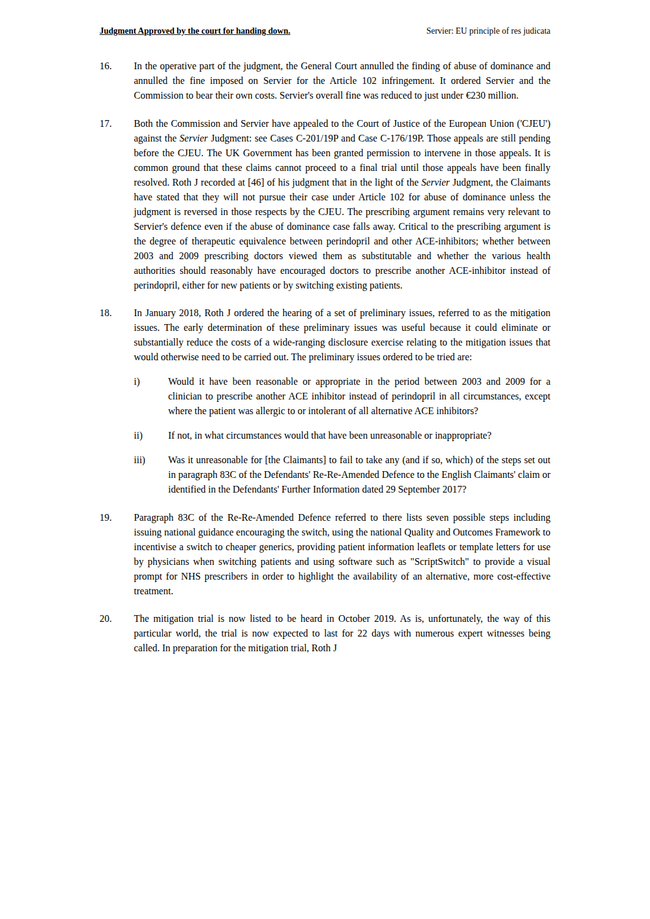Judgment Approved by the court for handing down. Servier: EU principle of res judicata
In the operative part of the judgment, the General Court annulled the finding of abuse of dominance and annulled the fine imposed on Servier for the Article 102 infringement. It ordered Servier and the Commission to bear their own costs. Servier's overall fine was reduced to just under €230 million.
Both the Commission and Servier have appealed to the Court of Justice of the European Union ('CJEU') against the Servier Judgment: see Cases C-201/19P and Case C-176/19P. Those appeals are still pending before the CJEU. The UK Government has been granted permission to intervene in those appeals. It is common ground that these claims cannot proceed to a final trial until those appeals have been finally resolved. Roth J recorded at [46] of his judgment that in the light of the Servier Judgment, the Claimants have stated that they will not pursue their case under Article 102 for abuse of dominance unless the judgment is reversed in those respects by the CJEU. The prescribing argument remains very relevant to Servier's defence even if the abuse of dominance case falls away. Critical to the prescribing argument is the degree of therapeutic equivalence between perindopril and other ACE-inhibitors; whether between 2003 and 2009 prescribing doctors viewed them as substitutable and whether the various health authorities should reasonably have encouraged doctors to prescribe another ACE-inhibitor instead of perindopril, either for new patients or by switching existing patients.
In January 2018, Roth J ordered the hearing of a set of preliminary issues, referred to as the mitigation issues. The early determination of these preliminary issues was useful because it could eliminate or substantially reduce the costs of a wide-ranging disclosure exercise relating to the mitigation issues that would otherwise need to be carried out. The preliminary issues ordered to be tried are:
Would it have been reasonable or appropriate in the period between 2003 and 2009 for a clinician to prescribe another ACE inhibitor instead of perindopril in all circumstances, except where the patient was allergic to or intolerant of all alternative ACE inhibitors?
If not, in what circumstances would that have been unreasonable or inappropriate?
Was it unreasonable for [the Claimants] to fail to take any (and if so, which) of the steps set out in paragraph 83C of the Defendants' Re-Re-Amended Defence to the English Claimants' claim or identified in the Defendants' Further Information dated 29 September 2017?
Paragraph 83C of the Re-Re-Amended Defence referred to there lists seven possible steps including issuing national guidance encouraging the switch, using the national Quality and Outcomes Framework to incentivise a switch to cheaper generics, providing patient information leaflets or template letters for use by physicians when switching patients and using software such as "ScriptSwitch" to provide a visual prompt for NHS prescribers in order to highlight the availability of an alternative, more cost-effective treatment.
The mitigation trial is now listed to be heard in October 2019. As is, unfortunately, the way of this particular world, the trial is now expected to last for 22 days with numerous expert witnesses being called. In preparation for the mitigation trial, Roth J